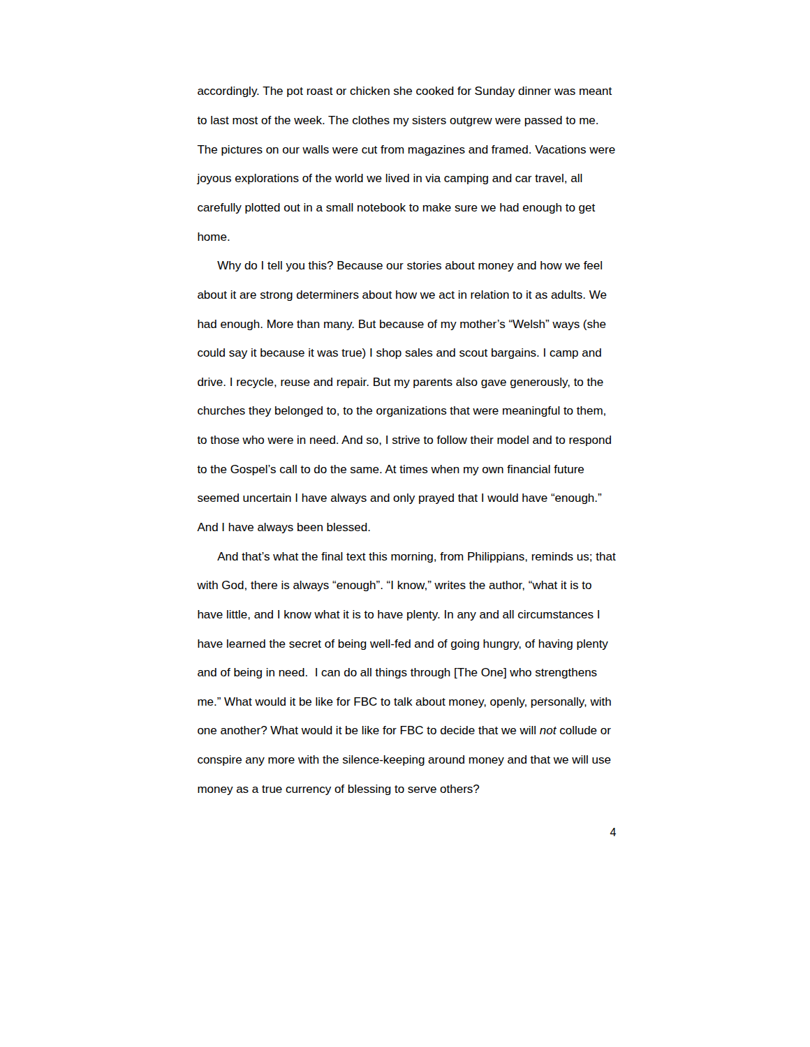accordingly. The pot roast or chicken she cooked for Sunday dinner was meant to last most of the week. The clothes my sisters outgrew were passed to me. The pictures on our walls were cut from magazines and framed. Vacations were joyous explorations of the world we lived in via camping and car travel, all carefully plotted out in a small notebook to make sure we had enough to get home.
Why do I tell you this? Because our stories about money and how we feel about it are strong determiners about how we act in relation to it as adults. We had enough. More than many. But because of my mother’s “Welsh” ways (she could say it because it was true) I shop sales and scout bargains. I camp and drive. I recycle, reuse and repair. But my parents also gave generously, to the churches they belonged to, to the organizations that were meaningful to them, to those who were in need. And so, I strive to follow their model and to respond to the Gospel’s call to do the same. At times when my own financial future seemed uncertain I have always and only prayed that I would have “enough.” And I have always been blessed.
And that’s what the final text this morning, from Philippians, reminds us; that with God, there is always “enough”. “I know,” writes the author, “what it is to have little, and I know what it is to have plenty. In any and all circumstances I have learned the secret of being well-fed and of going hungry, of having plenty and of being in need. I can do all things through [The One] who strengthens me.” What would it be like for FBC to talk about money, openly, personally, with one another? What would it be like for FBC to decide that we will not collude or conspire any more with the silence-keeping around money and that we will use money as a true currency of blessing to serve others?
4